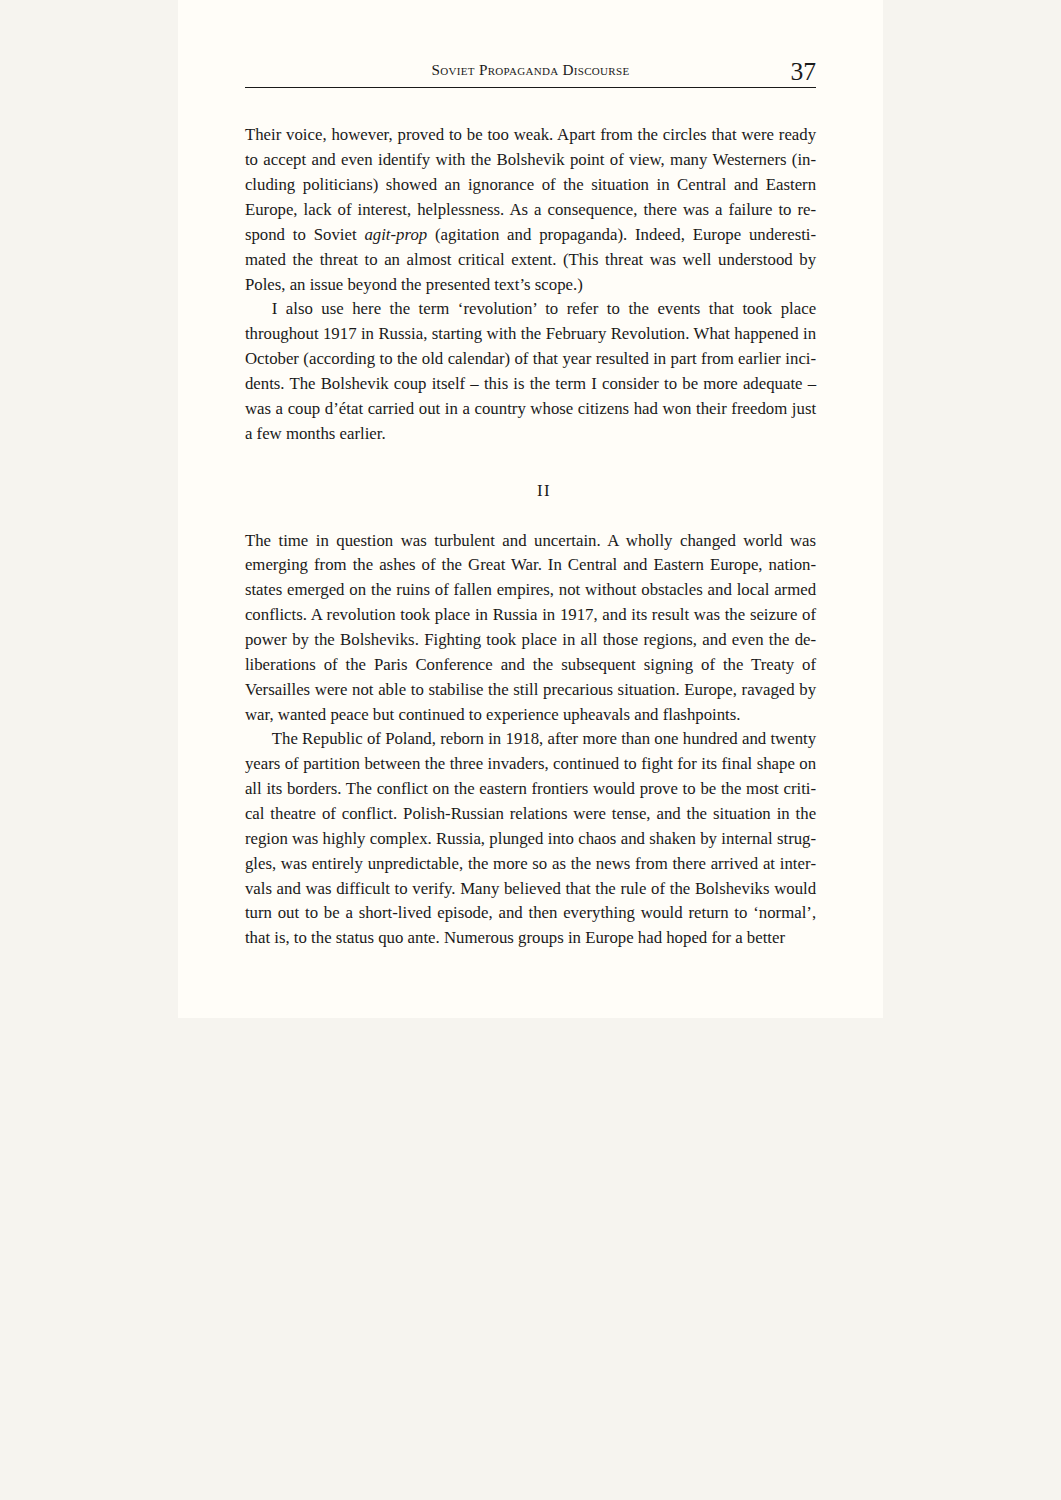Soviet Propaganda Discourse 37
Their voice, however, proved to be too weak. Apart from the circles that were ready to accept and even identify with the Bolshevik point of view, many Westerners (including politicians) showed an ignorance of the situation in Central and Eastern Europe, lack of interest, helplessness. As a consequence, there was a failure to respond to Soviet agit-prop (agitation and propaganda). Indeed, Europe underestimated the threat to an almost critical extent. (This threat was well understood by Poles, an issue beyond the presented text’s scope.)
I also use here the term ‘revolution’ to refer to the events that took place throughout 1917 in Russia, starting with the February Revolution. What happened in October (according to the old calendar) of that year resulted in part from earlier incidents. The Bolshevik coup itself – this is the term I consider to be more adequate – was a coup d’état carried out in a country whose citizens had won their freedom just a few months earlier.
II
The time in question was turbulent and uncertain. A wholly changed world was emerging from the ashes of the Great War. In Central and Eastern Europe, nation-states emerged on the ruins of fallen empires, not without obstacles and local armed conflicts. A revolution took place in Russia in 1917, and its result was the seizure of power by the Bolsheviks. Fighting took place in all those regions, and even the deliberations of the Paris Conference and the subsequent signing of the Treaty of Versailles were not able to stabilise the still precarious situation. Europe, ravaged by war, wanted peace but continued to experience upheavals and flashpoints.
The Republic of Poland, reborn in 1918, after more than one hundred and twenty years of partition between the three invaders, continued to fight for its final shape on all its borders. The conflict on the eastern frontiers would prove to be the most critical theatre of conflict. Polish-Russian relations were tense, and the situation in the region was highly complex. Russia, plunged into chaos and shaken by internal struggles, was entirely unpredictable, the more so as the news from there arrived at intervals and was difficult to verify. Many believed that the rule of the Bolsheviks would turn out to be a short-lived episode, and then everything would return to ‘normal’, that is, to the status quo ante. Numerous groups in Europe had hoped for a better